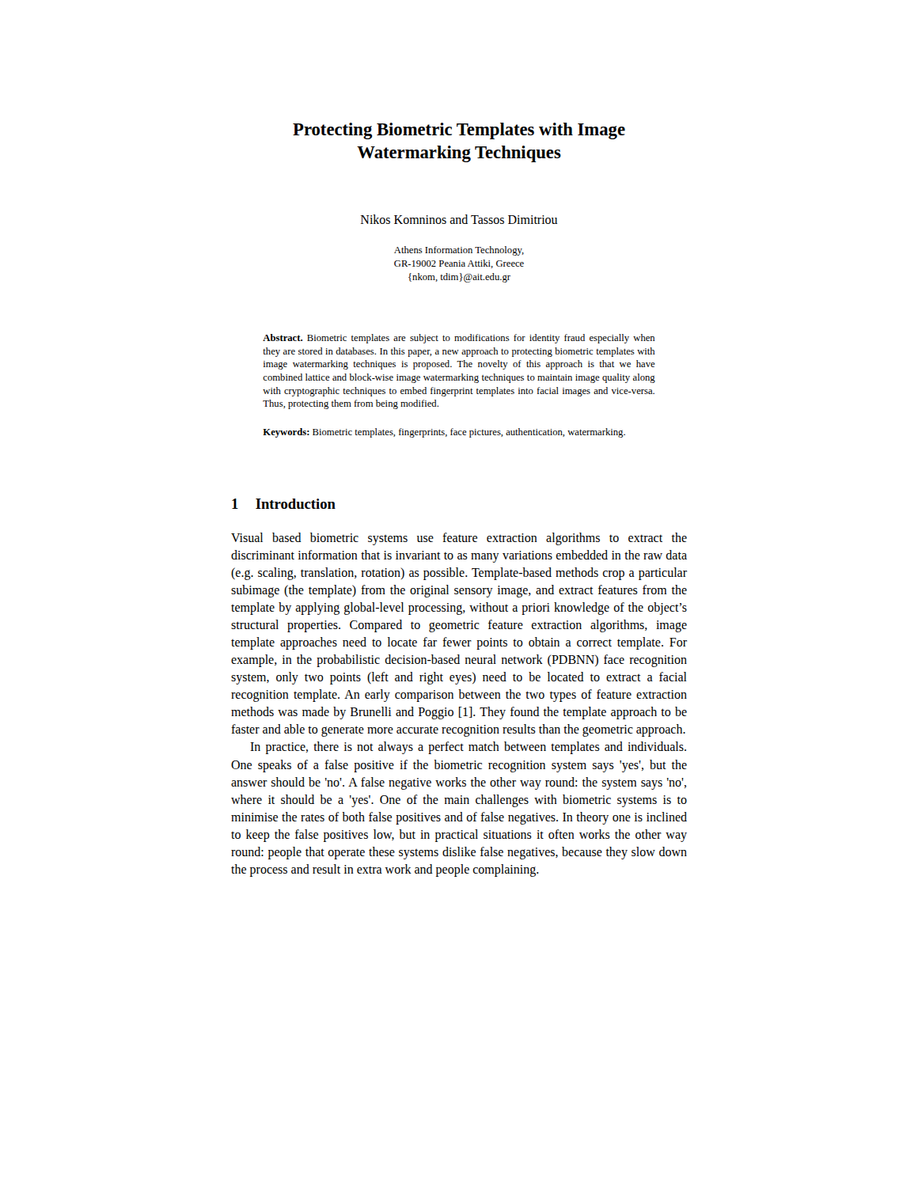Protecting Biometric Templates with Image Watermarking Techniques
Nikos Komninos and Tassos Dimitriou
Athens Information Technology,
GR-19002 Peania Attiki, Greece
{nkom, tdim}@ait.edu.gr
Abstract. Biometric templates are subject to modifications for identity fraud especially when they are stored in databases. In this paper, a new approach to protecting biometric templates with image watermarking techniques is proposed. The novelty of this approach is that we have combined lattice and block-wise image watermarking techniques to maintain image quality along with cryptographic techniques to embed fingerprint templates into facial images and vice-versa. Thus, protecting them from being modified.
Keywords: Biometric templates, fingerprints, face pictures, authentication, watermarking.
1 Introduction
Visual based biometric systems use feature extraction algorithms to extract the discriminant information that is invariant to as many variations embedded in the raw data (e.g. scaling, translation, rotation) as possible. Template-based methods crop a particular subimage (the template) from the original sensory image, and extract features from the template by applying global-level processing, without a priori knowledge of the object’s structural properties. Compared to geometric feature extraction algorithms, image template approaches need to locate far fewer points to obtain a correct template. For example, in the probabilistic decision-based neural network (PDBNN) face recognition system, only two points (left and right eyes) need to be located to extract a facial recognition template. An early comparison between the two types of feature extraction methods was made by Brunelli and Poggio [1]. They found the template approach to be faster and able to generate more accurate recognition results than the geometric approach.
In practice, there is not always a perfect match between templates and individuals. One speaks of a false positive if the biometric recognition system says 'yes', but the answer should be 'no'. A false negative works the other way round: the system says 'no', where it should be a 'yes'. One of the main challenges with biometric systems is to minimise the rates of both false positives and of false negatives. In theory one is inclined to keep the false positives low, but in practical situations it often works the other way round: people that operate these systems dislike false negatives, because they slow down the process and result in extra work and people complaining.